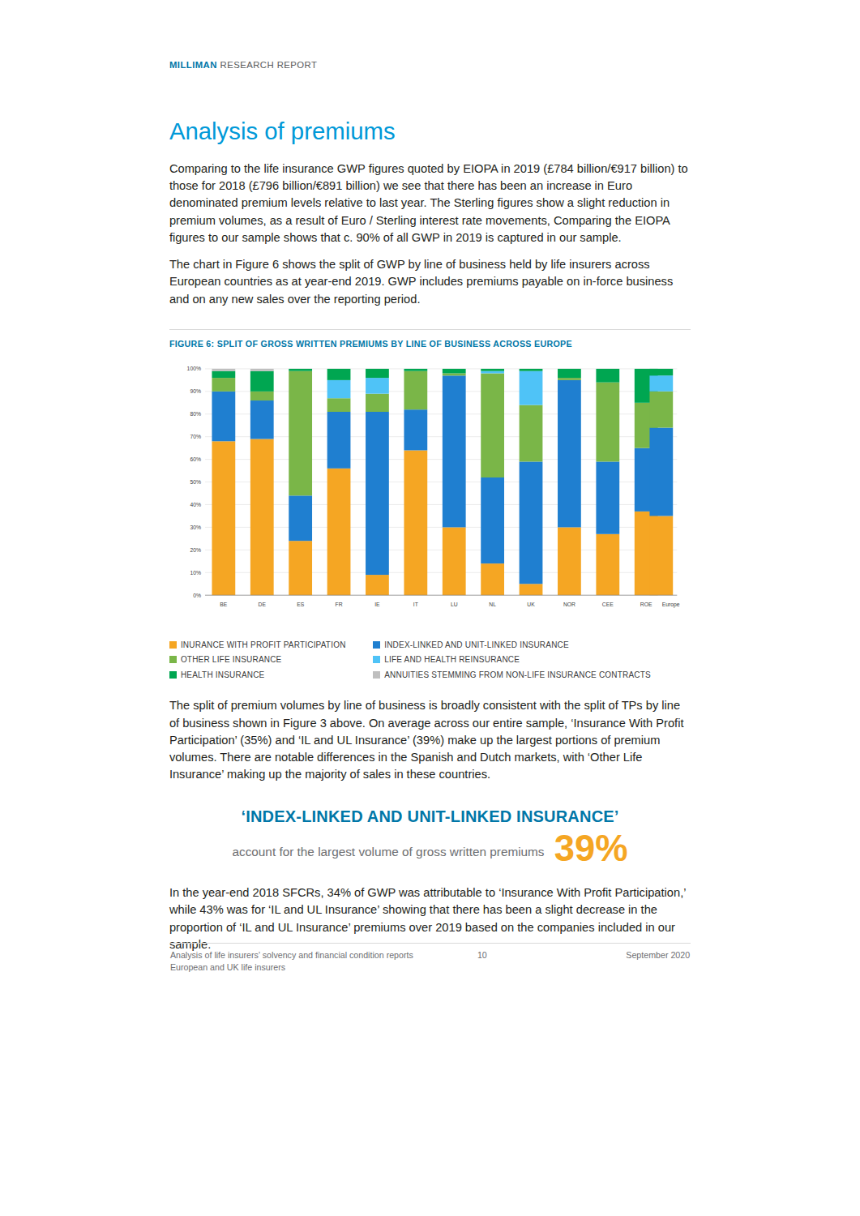MILLIMAN RESEARCH REPORT
Analysis of premiums
Comparing to the life insurance GWP figures quoted by EIOPA in 2019 (£784 billion/€917 billion) to those for 2018 (£796 billion/€891 billion) we see that there has been an increase in Euro denominated premium levels relative to last year. The Sterling figures show a slight reduction in premium volumes, as a result of Euro / Sterling interest rate movements, Comparing the EIOPA figures to our sample shows that c. 90% of all GWP in 2019 is captured in our sample.
The chart in Figure 6 shows the split of GWP by line of business held by life insurers across European countries as at year-end 2019. GWP includes premiums payable on in-force business and on any new sales over the reporting period.
FIGURE 6: SPLIT OF GROSS WRITTEN PREMIUMS BY LINE OF BUSINESS ACROSS EUROPE
100% 90% 80% 70% 60% 50% 40% 30% 20% 10% 0% BE DE ES FR IE IT LU NL UK NOR CEE ROE Europe
| INURANCE WITH PROFIT PARTICIPATION | INDEX-LINKED AND UNIT-LINKED INSURANCE |
| OTHER LIFE INSURANCE | LIFE AND HEALTH REINSURANCE |
| HEALTH INSURANCE | ANNUITIES STEMMING FROM NON-LIFE INSURANCE CONTRACTS |
The split of premium volumes by line of business is broadly consistent with the split of TPs by line of business shown in Figure 3 above. On average across our entire sample, ‘Insurance With Profit Participation’ (35%) and ‘IL and UL Insurance’ (39%) make up the largest portions of premium volumes. There are notable differences in the Spanish and Dutch markets, with ‘Other Life Insurance’ making up the majority of sales in these countries.
‘INDEX-LINKED AND UNIT-LINKED INSURANCE’
account for the largest volume of gross written premiums 39%
In the year-end 2018 SFCRs, 34% of GWP was attributable to ‘Insurance With Profit Participation,’ while 43% was for ‘IL and UL Insurance’ showing that there has been a slight decrease in the proportion of ‘IL and UL Insurance’ premiums over 2019 based on the companies included in our sample.
| Analysis of life insurers’ solvency and financial condition reports European and UK life insurers | 10 | September 2020 |